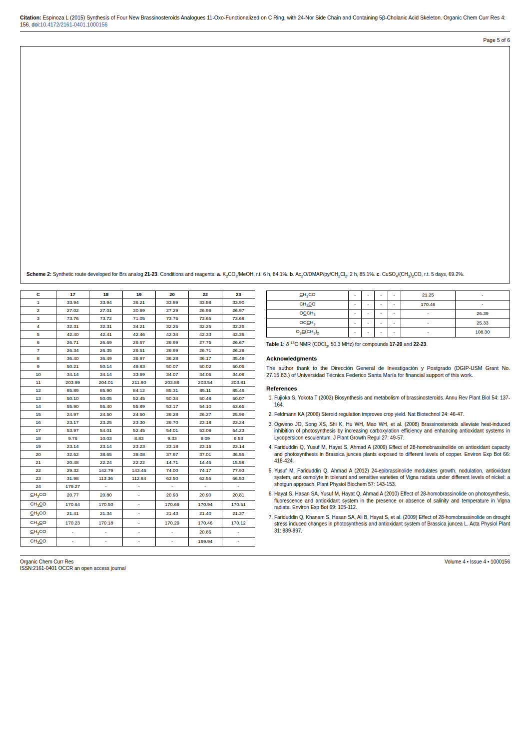Citation: Espinoza L (2015) Synthesis of Four New Brassinosteroids Analogues 11-Oxo-Functionalized on C Ring, with 24-Nor Side Chain and Containing 5β-Cholanic Acid Skeleton. Organic Chem Curr Res 4: 156. doi:10.4172/2161-0401.1000156
Page 5 of 6
Scheme 2: Synthetic route developed for Brs analog 21-23. Conditions and reagents: a. K2CO3/MeOH, r.t. 6 h, 84.1%. b. Ac2O/DMAP/py/CH2Cl2, 2 h, 85.1%. c. CuSO4/(CH3)2CO, r.t. 5 days, 69.2%.
| C | 17 | 18 | 19 | 20 | 22 | 23 |
| --- | --- | --- | --- | --- | --- | --- |
| 1 | 33.94 | 33.94 | 36.21 | 33.89 | 33.88 | 33.90 |
| 2 | 27.02 | 27.01 | 30.99 | 27.29 | 26.99 | 26.97 |
| 3 | 73.76 | 73.72 | 71.05 | 73.75 | 73.66 | 73.68 |
| 4 | 32.31 | 32.31 | 34.21 | 32.25 | 32.26 | 32.26 |
| 5 | 42.40 | 42.41 | 42.46 | 42.34 | 42.33 | 42.36 |
| 6 | 26.71 | 26.69 | 26.67 | 26.99 | 27.75 | 26.67 |
| 7 | 26.34 | 26.35 | 26.51 | 26.99 | 26.71 | 26.29 |
| 8 | 36.40 | 36.49 | 36.97 | 36.28 | 36.17 | 35.49 |
| 9 | 50.21 | 50.14 | 49.83 | 50.07 | 50.02 | 50.06 |
| 10 | 34.14 | 34.14 | 33.99 | 34.07 | 34.05 | 34.08 |
| 11 | 203.99 | 204.01 | 211.80 | 203.88 | 203.54 | 203.81 |
| 12 | 85.89 | 85.90 | 84.12 | 85.31 | 85.11 | 85.46 |
| 13 | 50.10 | 50.05 | 52.45 | 50.34 | 50.48 | 50.07 |
| 14 | 55.90 | 55.40 | 55.89 | 53.17 | 54.10 | 53.65 |
| 15 | 24.97 | 24.50 | 24.60 | 26.28 | 26.27 | 25.99 |
| 16 | 23.17 | 23.25 | 23.30 | 26.70 | 23.18 | 23.24 |
| 17 | 53.97 | 54.01 | 52.45 | 54.01 | 53.09 | 54.23 |
| 18 | 9.76 | 10.03 | 8.83 | 9.33 | 9.09 | 9.53 |
| 19 | 23.14 | 23.14 | 23.23 | 23.18 | 23.15 | 23.14 |
| 20 | 32.52 | 38.65 | 38.08 | 37.97 | 37.01 | 36.56 |
| 21 | 20.48 | 22.24 | 22.22 | 14.71 | 14.46 | 15.58 |
| 22 | 29.32 | 142.79 | 143.46 | 74.00 | 74.17 | 77.93 |
| 23 | 31.98 | 113.36 | 112.84 | 63.50 | 62.56 | 66.53 |
| 24 | 179.27 | - | - | - | - | - |
| C H 3 CO | 20.77 | 20.80 | - | 20.93 | 20.90 | 20.81 |
| CH 3 C O | 170.64 | 170.50 | - | 170.69 | 170.94 | 170.51 |
| C H 3 CO | 21.41 | 21.34 | - | 21.43 | 21.40 | 21.37 |
| CH 3 C O | 170.23 | 170.18 | - | 170.29 | 170.46 | 170.12 |
| C H 3 CO | - | - | - | - | 20.86 | - |
| CH 3 C O | - | - | - | - | 169.94 | - |
| C H 3 CO | - | - | - | - | 21.25 | - |
| CH 3 C O | - | - | - | - | 170.46 | - |
| O C CH 3 | - | - | - | - | - | 26.39 |
| OC C H 3 | - | - | - | - | - | 25.33 |
| O 2 C (CH 3 ) 2 | - | - | - | - | - | 108.30 |
Table 1: δ 13C NMR (CDCl3, 50.3 MHz) for compounds 17-20 and 22-23.
Acknowledgments
The author thank to the Dirección General de Investigación y Postgrado (DGIP-USM Grant No. 27.15.83.) of Universidad Técnica Federico Santa María for financial support of this work.
References
Fujioka S, Yokota T (2003) Biosynthesis and metabolism of brassinosteroids. Annu Rev Plant Biol 54: 137-164.
Feldmann KA (2006) Steroid regulation improves crop yield. Nat Biotechnol 24: 46-47.
Ogweno JO, Song XS, Shi K, Hu WH, Mao WH, et al. (2008) Brassinosteroids alleviate heat-induced inhibition of photosynthesis by increasing carboxylation efficiency and enhancing antioxidant systems in Lycopersicon esculentum. J Plant Growth Regul 27: 49-57.
Fariduddin Q, Yusuf M, Hayat S, Ahmad A (2009) Effect of 28-homobrassinolide on antioxidant capacity and photosynthesis in Brassica juncea plants exposed to different levels of copper. Environ Exp Bot 66: 418-424.
Yusuf M, Fariduddin Q, Ahmad A (2012) 24-epibrassinolide modulates growth, nodulation, antioxidant system, and osmolyte in tolerant and sensitive varieties of Vigna radiata under different levels of nickel: a shotgun approach. Plant Physiol Biochem 57: 143-153.
Hayat S, Hasan SA, Yusuf M, Hayat Q, Ahmad A (2010) Effect of 28-homobrassinolide on photosynthesis, fluorescence and antioxidant system in the presence or absence of salinity and temperature in Vigna radiata. Environ Exp Bot 69: 105-112.
Fariduddin Q, Khanam S, Hasan SA, Ali B, Hayat S, et al. (2009) Effect of 28-homobrassinolide on drought stress induced changes in photosynthesis and antioxidant system of Brassica juncea L. Acta Physiol Plant 31: 889-897.
Organic Chem Curr Res
ISSN:2161-0401 OCCR an open access journal
Volume 4 • Issue 4 • 1000156